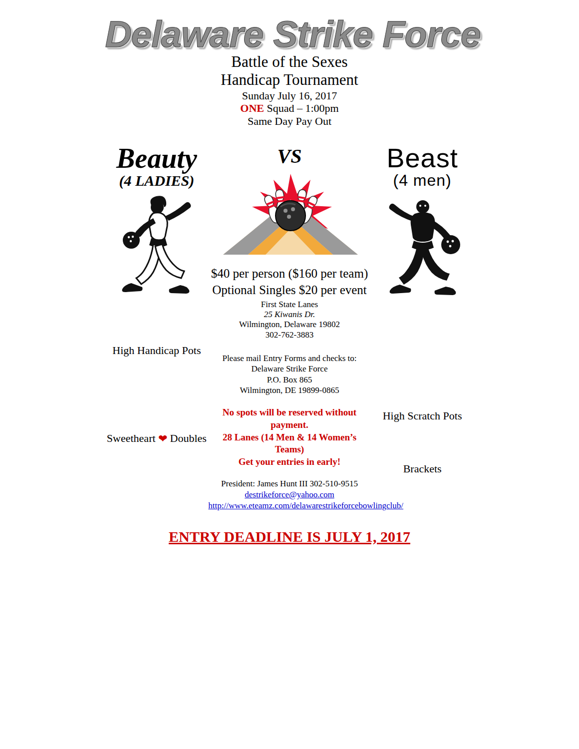Delaware Strike Force
Battle of the Sexes
Handicap Tournament
Sunday July 16, 2017
ONE Squad – 1:00pm
Same Day Pay Out
Beauty
(4 LADIES)
High Handicap Pots
Sweetheart ❤ Doubles
VS
$40 per person ($160 per team)
Optional Singles $20 per event
First State Lanes
25 Kiwanis Dr.
Wilmington, Delaware 19802
302-762-3883
Please mail Entry Forms and checks to:
Delaware Strike Force
P.O. Box 865
Wilmington, DE 19899-0865
No spots will be reserved without payment.
28 Lanes (14 Men & 14 Women’s Teams)
Get your entries in early!
President: James Hunt III 302-510-9515
destrikeforce@yahoo.com
http://www.eteamz.com/delawarestrikeforcebowlingclub/
Beast
(4 men)
High Scratch Pots
Brackets
ENTRY DEADLINE IS JULY 1, 2017